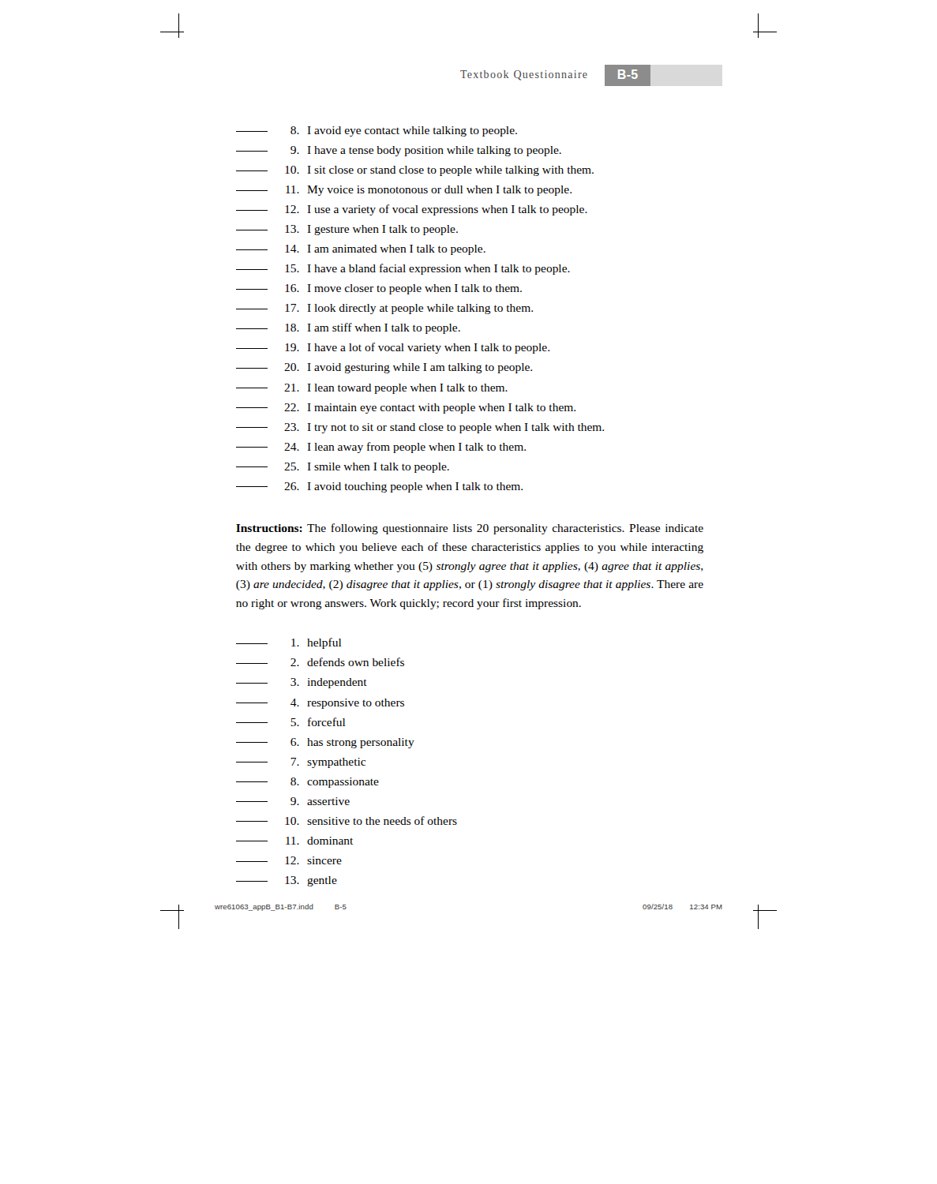Textbook Questionnaire
B-5
8. I avoid eye contact while talking to people.
9. I have a tense body position while talking to people.
10. I sit close or stand close to people while talking with them.
11. My voice is monotonous or dull when I talk to people.
12. I use a variety of vocal expressions when I talk to people.
13. I gesture when I talk to people.
14. I am animated when I talk to people.
15. I have a bland facial expression when I talk to people.
16. I move closer to people when I talk to them.
17. I look directly at people while talking to them.
18. I am stiff when I talk to people.
19. I have a lot of vocal variety when I talk to people.
20. I avoid gesturing while I am talking to people.
21. I lean toward people when I talk to them.
22. I maintain eye contact with people when I talk to them.
23. I try not to sit or stand close to people when I talk with them.
24. I lean away from people when I talk to them.
25. I smile when I talk to people.
26. I avoid touching people when I talk to them.
Instructions: The following questionnaire lists 20 personality characteristics. Please indicate the degree to which you believe each of these characteristics applies to you while interacting with others by marking whether you (5) strongly agree that it applies, (4) agree that it applies, (3) are undecided, (2) disagree that it applies, or (1) strongly disagree that it applies. There are no right or wrong answers. Work quickly; record your first impression.
1. helpful
2. defends own beliefs
3. independent
4. responsive to others
5. forceful
6. has strong personality
7. sympathetic
8. compassionate
9. assertive
10. sensitive to the needs of others
11. dominant
12. sincere
13. gentle
wre61063_appB_B1-B7.indd B-5
09/25/1812:34 PM